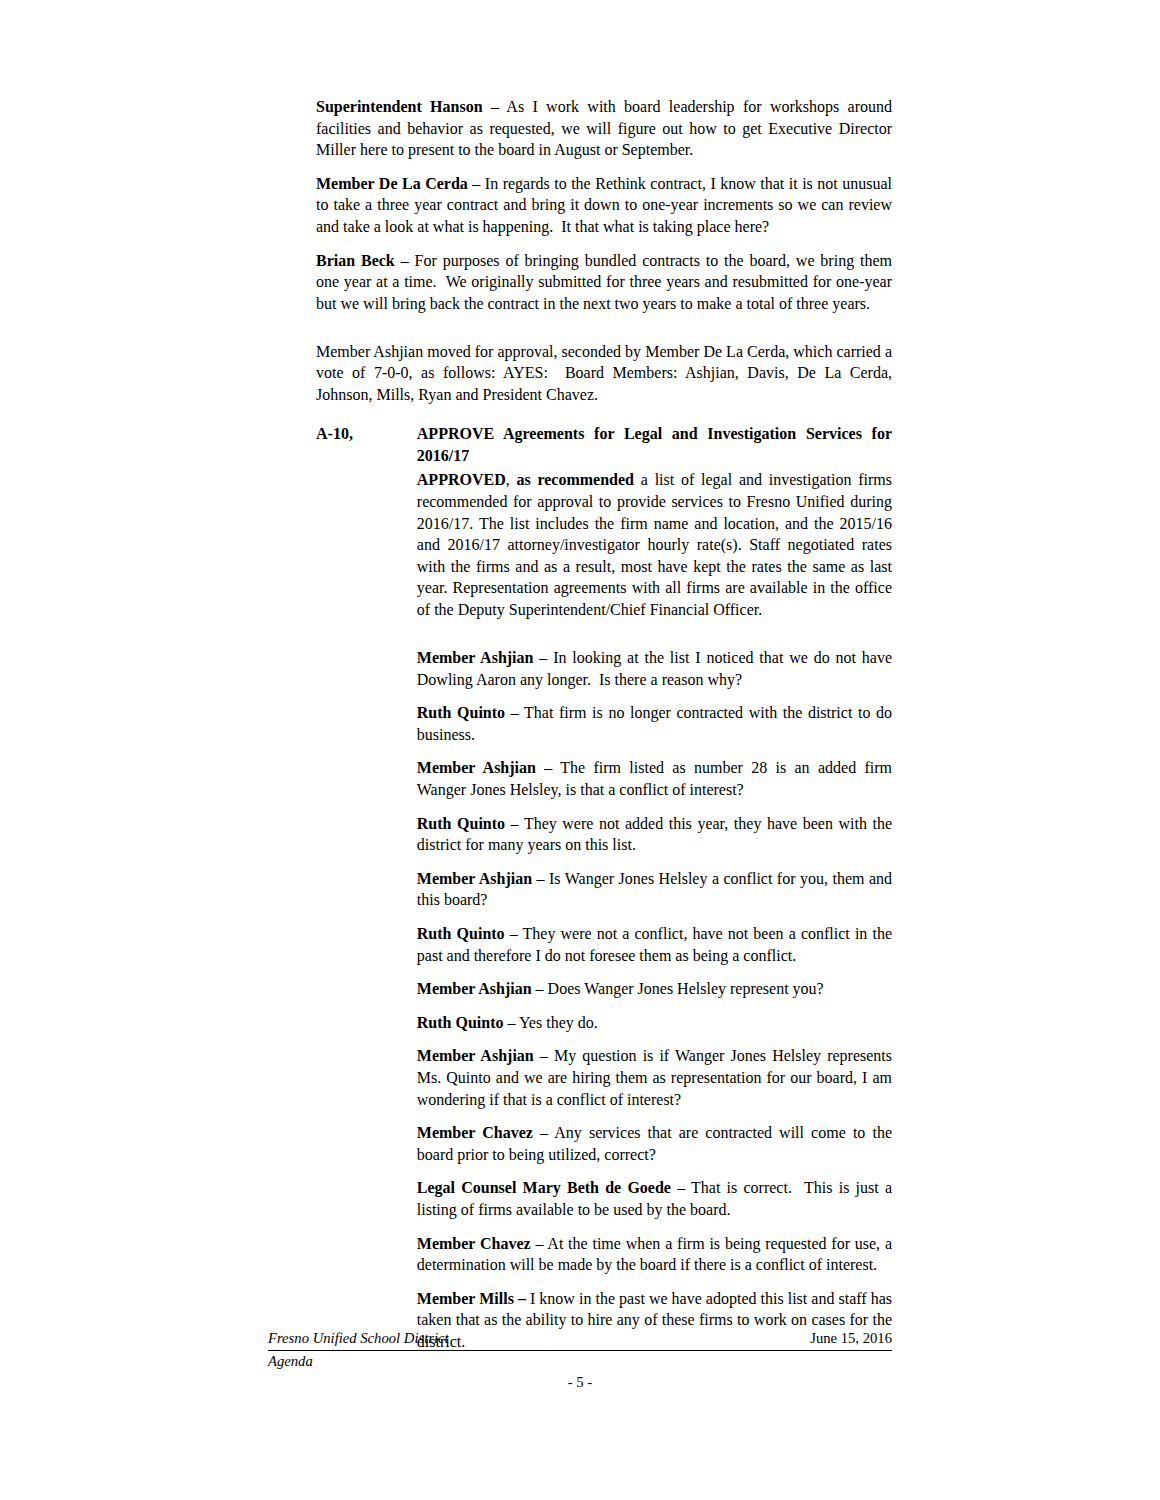Superintendent Hanson – As I work with board leadership for workshops around facilities and behavior as requested, we will figure out how to get Executive Director Miller here to present to the board in August or September.
Member De La Cerda – In regards to the Rethink contract, I know that it is not unusual to take a three year contract and bring it down to one-year increments so we can review and take a look at what is happening. It that what is taking place here?
Brian Beck – For purposes of bringing bundled contracts to the board, we bring them one year at a time. We originally submitted for three years and resubmitted for one-year but we will bring back the contract in the next two years to make a total of three years.
Member Ashjian moved for approval, seconded by Member De La Cerda, which carried a vote of 7-0-0, as follows: AYES: Board Members: Ashjian, Davis, De La Cerda, Johnson, Mills, Ryan and President Chavez.
A-10,
APPROVE Agreements for Legal and Investigation Services for 2016/17
APPROVED, as recommended a list of legal and investigation firms recommended for approval to provide services to Fresno Unified during 2016/17. The list includes the firm name and location, and the 2015/16 and 2016/17 attorney/investigator hourly rate(s). Staff negotiated rates with the firms and as a result, most have kept the rates the same as last year. Representation agreements with all firms are available in the office of the Deputy Superintendent/Chief Financial Officer.
Member Ashjian – In looking at the list I noticed that we do not have Dowling Aaron any longer. Is there a reason why?
Ruth Quinto – That firm is no longer contracted with the district to do business.
Member Ashjian – The firm listed as number 28 is an added firm Wanger Jones Helsley, is that a conflict of interest?
Ruth Quinto – They were not added this year, they have been with the district for many years on this list.
Member Ashjian – Is Wanger Jones Helsley a conflict for you, them and this board?
Ruth Quinto – They were not a conflict, have not been a conflict in the past and therefore I do not foresee them as being a conflict.
Member Ashjian – Does Wanger Jones Helsley represent you?
Ruth Quinto – Yes they do.
Member Ashjian – My question is if Wanger Jones Helsley represents Ms. Quinto and we are hiring them as representation for our board, I am wondering if that is a conflict of interest?
Member Chavez – Any services that are contracted will come to the board prior to being utilized, correct?
Legal Counsel Mary Beth de Goede – That is correct. This is just a listing of firms available to be used by the board.
Member Chavez – At the time when a firm is being requested for use, a determination will be made by the board if there is a conflict of interest.
Member Mills – I know in the past we have adopted this list and staff has taken that as the ability to hire any of these firms to work on cases for the district.
Fresno Unified School District June 15, 2016
Agenda
- 5 -